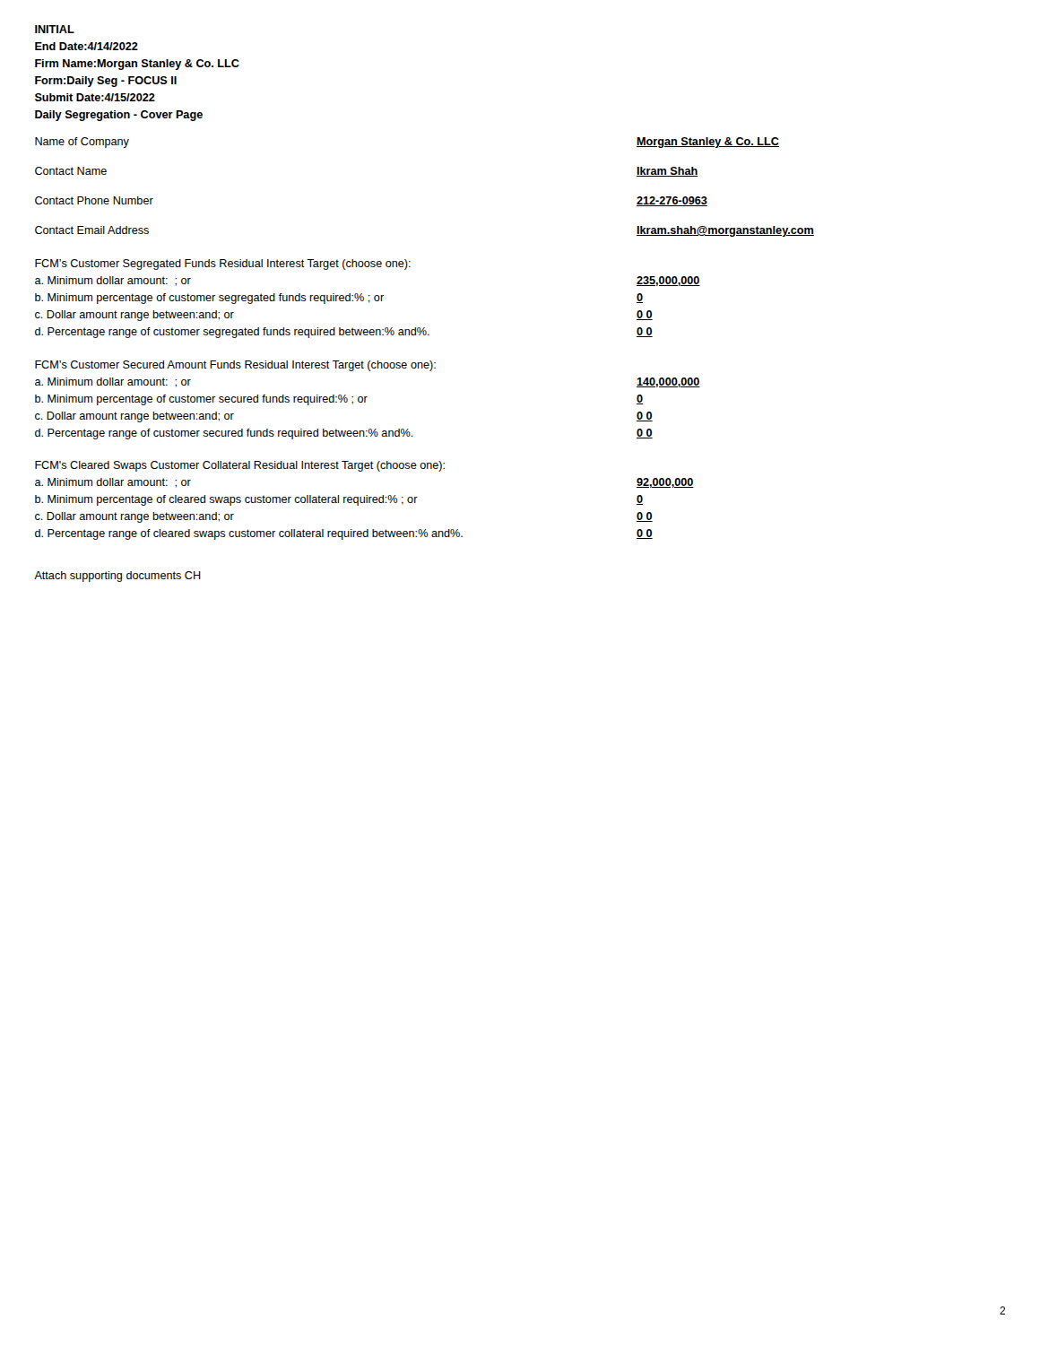INITIAL
End Date:4/14/2022
Firm Name:Morgan Stanley & Co. LLC
Form:Daily Seg - FOCUS II
Submit Date:4/15/2022
Daily Segregation - Cover Page
| Name of Company | Morgan Stanley & Co. LLC |
| Contact Name | Ikram Shah |
| Contact Phone Number | 212-276-0963 |
| Contact Email Address | Ikram.shah@morganstanley.com |
FCM’s Customer Segregated Funds Residual Interest Target (choose one):
| a. Minimum dollar amount: ; or | 235,000,000 |
| b. Minimum percentage of customer segregated funds required:% ; or | 0 |
| c. Dollar amount range between:and; or | 0 0 |
| d. Percentage range of customer segregated funds required between:% and%. | 0 0 |
FCM’s Customer Secured Amount Funds Residual Interest Target (choose one):
| a. Minimum dollar amount: ; or | 140,000,000 |
| b. Minimum percentage of customer secured funds required:% ; or | 0 |
| c. Dollar amount range between:and; or | 0 0 |
| d. Percentage range of customer secured funds required between:% and%. | 0 0 |
FCM's Cleared Swaps Customer Collateral Residual Interest Target (choose one):
| a. Minimum dollar amount: ; or | 92,000,000 |
| b. Minimum percentage of cleared swaps customer collateral required:% ; or | 0 |
| c. Dollar amount range between:and; or | 0 0 |
| d. Percentage range of cleared swaps customer collateral required between:% and%. | 0 0 |
Attach supporting documents CH
2